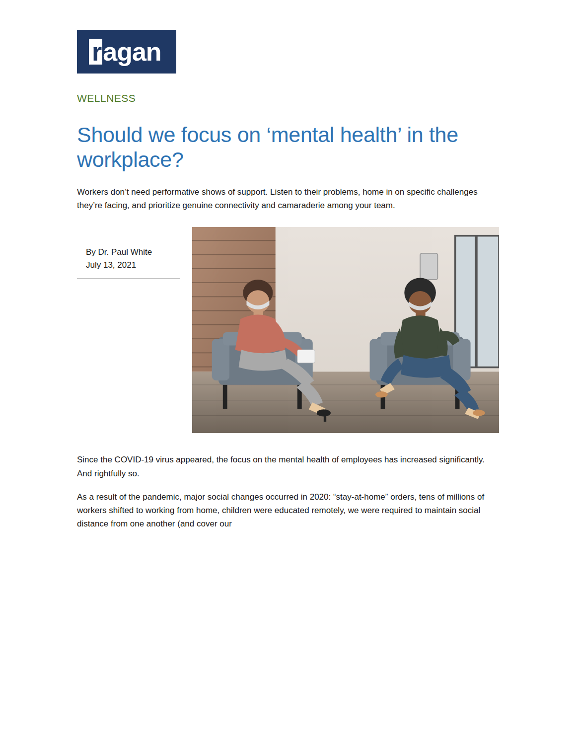ragan
WELLNESS
Should we focus on ‘mental health’ in the workplace?
Workers don’t need performative shows of support. Listen to their problems, home in on specific challenges they’re facing, and prioritize genuine connectivity and camaraderie among your team.
By Dr. Paul White July 13, 2021
Since the COVID-19 virus appeared, the focus on the mental health of employees has increased significantly. And rightfully so.
As a result of the pandemic, major social changes occurred in 2020: “stay-at-home” orders, tens of millions of workers shifted to working from home, children were educated remotely, we were required to maintain social distance from one another (and cover our